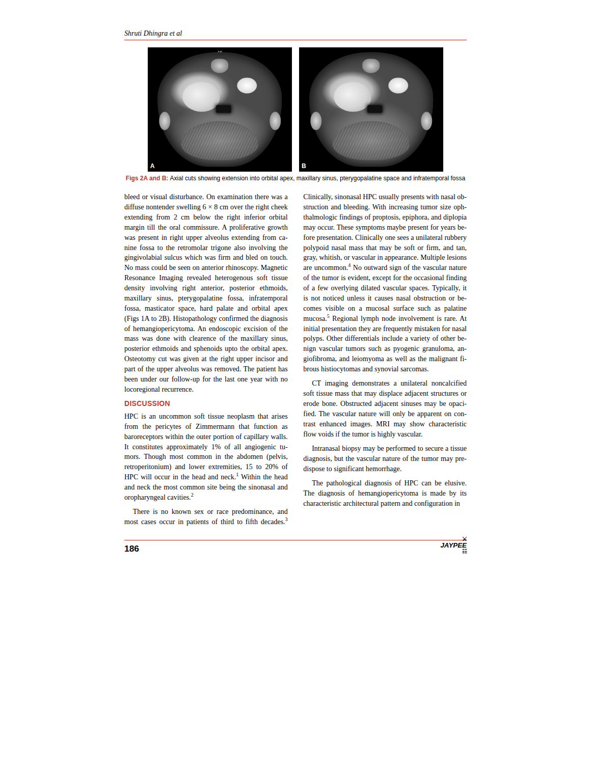Shruti Dhingra et al
AR
A
B
Figs 2A and B: Axial cuts showing extension into orbital apex, maxillary sinus, pterygopalatine space and infratemporal fossa
bleed or visual disturbance. On examination there was a diffuse nontender swelling 6 × 8 cm over the right cheek extending from 2 cm below the right inferior orbital margin till the oral commissure. A proliferative growth was present in right upper alveolus extending from canine fossa to the retromolar trigone also involving the gingivolabial sulcus which was firm and bled on touch. No mass could be seen on anterior rhinoscopy. Magnetic Resonance Imaging revealed heterogenous soft tissue density involving right anterior, posterior ethmoids, maxillary sinus, pterygopalatine fossa, infratemporal fossa, masticator space, hard palate and orbital apex (Figs 1A to 2B). Histopathology confirmed the diagnosis of hemangiopericytoma. An endoscopic excision of the mass was done with clearence of the maxillary sinus, posterior ethmoids and sphenoids upto the orbital apex. Osteotomy cut was given at the right upper incisor and part of the upper alveolus was removed. The patient has been under our follow-up for the last one year with no locoregional recurrence.
DISCUSSION
HPC is an uncommon soft tissue neoplasm that arises from the pericytes of Zimmermann that function as baroreceptors within the outer portion of capillary walls. It constitutes approximately 1% of all angiogenic tumors. Though most common in the abdomen (pelvis, retroperitonium) and lower extremities, 15 to 20% of HPC will occur in the head and neck.1 Within the head and neck the most common site being the sinonasal and oropharyngeal cavities.2
There is no known sex or race predominance, and most cases occur in patients of third to fifth decades.3 Clinically, sinonasal HPC usually presents with nasal obstruction and bleeding. With increasing tumor size ophthalmologic findings of proptosis, epiphora, and diplopia may occur. These symptoms maybe present for years before presentation. Clinically one sees a unilateral rubbery polypoid nasal mass that may be soft or firm, and tan, gray, whitish, or vascular in appearance. Multiple lesions are uncommon.4 No outward sign of the vascular nature of the tumor is evident, except for the occasional finding of a few overlying dilated vascular spaces. Typically, it is not noticed unless it causes nasal obstruction or becomes visible on a mucosal surface such as palatine mucosa.5 Regional lymph node involvement is rare. At initial presentation they are frequently mistaken for nasal polyps. Other differentials include a variety of other benign vascular tumors such as pyogenic granuloma, angiofibroma, and leiomyoma as well as the malignant fibrous histiocytomas and synovial sarcomas.
CT imaging demonstrates a unilateral noncalcified soft tissue mass that may displace adjacent structures or erode bone. Obstructed adjacent sinuses may be opacified. The vascular nature will only be apparent on contrast enhanced images. MRI may show characteristic flow voids if the tumor is highly vascular.
Intranasal biopsy may be performed to secure a tissue diagnosis, but the vascular nature of the tumor may predispose to significant hemorrhage.
The pathological diagnosis of HPC can be elusive. The diagnosis of hemangiopericytoma is made by its characteristic architectural pattern and configuration in
186
⚔ JAYPEE ☷